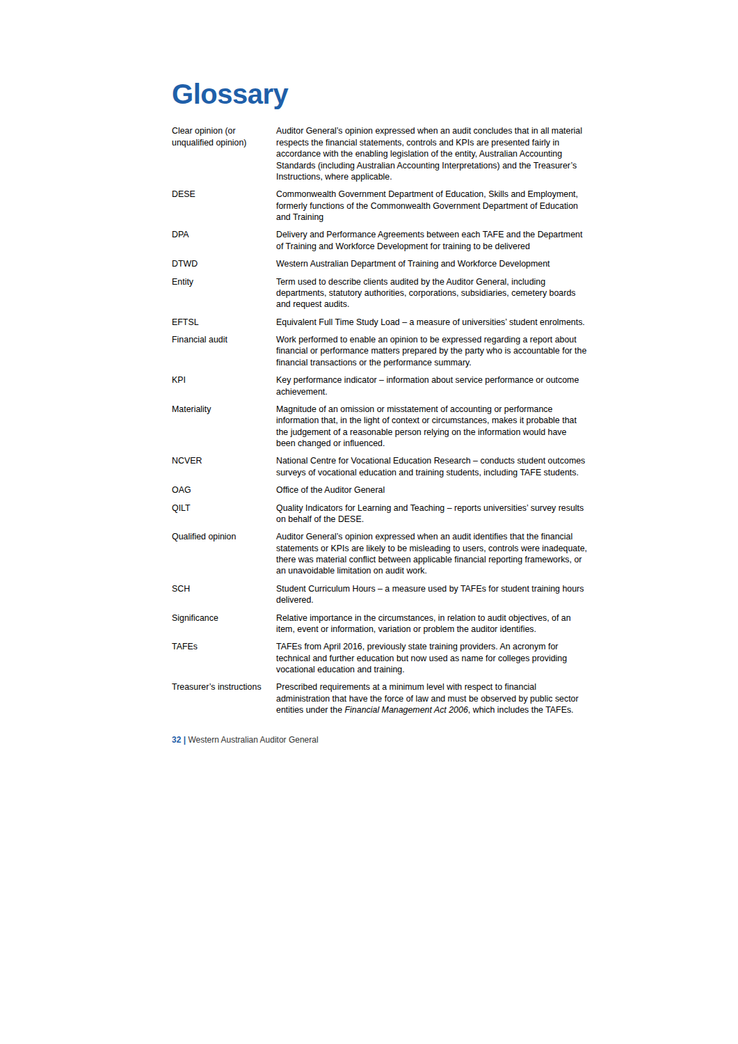Glossary
| Clear opinion (or unqualified opinion) | Auditor General’s opinion expressed when an audit concludes that in all material respects the financial statements, controls and KPIs are presented fairly in accordance with the enabling legislation of the entity, Australian Accounting Standards (including Australian Accounting Interpretations) and the Treasurer’s Instructions, where applicable. |
| DESE | Commonwealth Government Department of Education, Skills and Employment, formerly functions of the Commonwealth Government Department of Education and Training |
| DPA | Delivery and Performance Agreements between each TAFE and the Department of Training and Workforce Development for training to be delivered |
| DTWD | Western Australian Department of Training and Workforce Development |
| Entity | Term used to describe clients audited by the Auditor General, including departments, statutory authorities, corporations, subsidiaries, cemetery boards and request audits. |
| EFTSL | Equivalent Full Time Study Load – a measure of universities’ student enrolments. |
| Financial audit | Work performed to enable an opinion to be expressed regarding a report about financial or performance matters prepared by the party who is accountable for the financial transactions or the performance summary. |
| KPI | Key performance indicator – information about service performance or outcome achievement. |
| Materiality | Magnitude of an omission or misstatement of accounting or performance information that, in the light of context or circumstances, makes it probable that the judgement of a reasonable person relying on the information would have been changed or influenced. |
| NCVER | National Centre for Vocational Education Research – conducts student outcomes surveys of vocational education and training students, including TAFE students. |
| OAG | Office of the Auditor General |
| QILT | Quality Indicators for Learning and Teaching – reports universities’ survey results on behalf of the DESE. |
| Qualified opinion | Auditor General’s opinion expressed when an audit identifies that the financial statements or KPIs are likely to be misleading to users, controls were inadequate, there was material conflict between applicable financial reporting frameworks, or an unavoidable limitation on audit work. |
| SCH | Student Curriculum Hours – a measure used by TAFEs for student training hours delivered. |
| Significance | Relative importance in the circumstances, in relation to audit objectives, of an item, event or information, variation or problem the auditor identifies. |
| TAFEs | TAFEs from April 2016, previously state training providers. An acronym for technical and further education but now used as name for colleges providing vocational education and training. |
| Treasurer’s instructions | Prescribed requirements at a minimum level with respect to financial administration that have the force of law and must be observed by public sector entities under the Financial Management Act 2006 , which includes the TAFEs. |
32 | Western Australian Auditor General